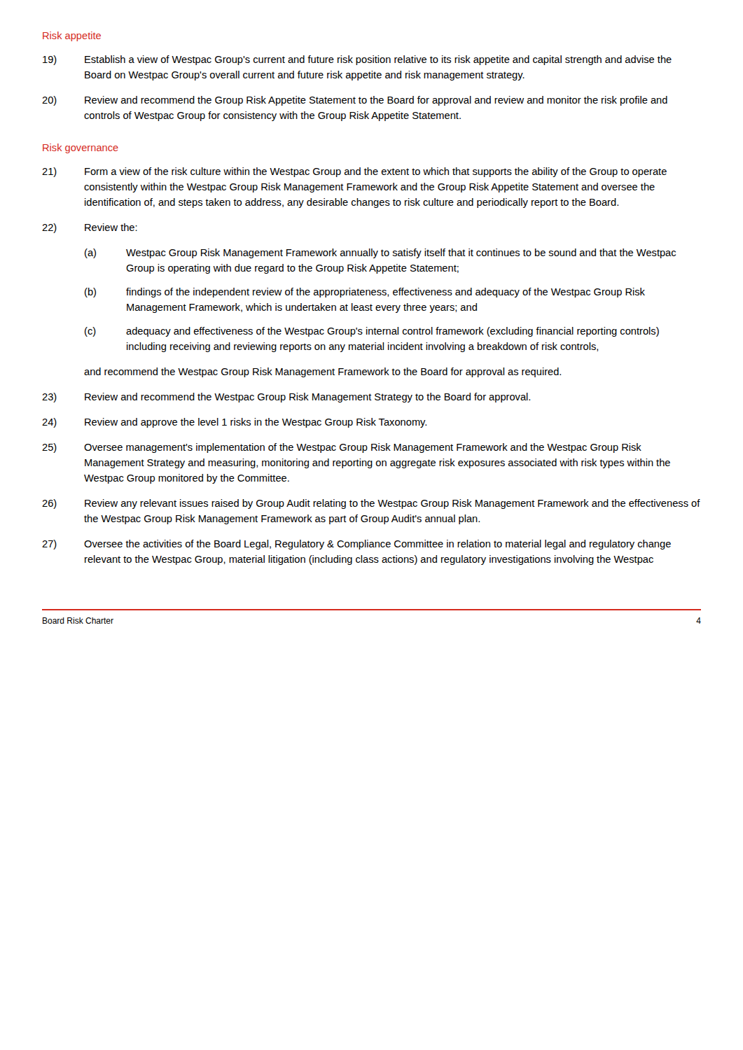Risk appetite
19)
Establish a view of Westpac Group's current and future risk position relative to its risk appetite and capital strength and advise the Board on Westpac Group's overall current and future risk appetite and risk management strategy.
20)
Review and recommend the Group Risk Appetite Statement to the Board for approval and review and monitor the risk profile and controls of Westpac Group for consistency with the Group Risk Appetite Statement.
Risk governance
21)
Form a view of the risk culture within the Westpac Group and the extent to which that supports the ability of the Group to operate consistently within the Westpac Group Risk Management Framework and the Group Risk Appetite Statement and oversee the identification of, and steps taken to address, any desirable changes to risk culture and periodically report to the Board.
22)
Review the:
(a)
Westpac Group Risk Management Framework annually to satisfy itself that it continues to be sound and that the Westpac Group is operating with due regard to the Group Risk Appetite Statement;
(b)
findings of the independent review of the appropriateness, effectiveness and adequacy of the Westpac Group Risk Management Framework, which is undertaken at least every three years; and
(c)
adequacy and effectiveness of the Westpac Group's internal control framework (excluding financial reporting controls) including receiving and reviewing reports on any material incident involving a breakdown of risk controls,
and recommend the Westpac Group Risk Management Framework to the Board for approval as required.
23)
Review and recommend the Westpac Group Risk Management Strategy to the Board for approval.
24)
Review and approve the level 1 risks in the Westpac Group Risk Taxonomy.
25)
Oversee management's implementation of the Westpac Group Risk Management Framework and the Westpac Group Risk Management Strategy and measuring, monitoring and reporting on aggregate risk exposures associated with risk types within the Westpac Group monitored by the Committee.
26)
Review any relevant issues raised by Group Audit relating to the Westpac Group Risk Management Framework and the effectiveness of the Westpac Group Risk Management Framework as part of Group Audit's annual plan.
27)
Oversee the activities of the Board Legal, Regulatory & Compliance Committee in relation to material legal and regulatory change relevant to the Westpac Group, material litigation (including class actions) and regulatory investigations involving the Westpac
Board Risk Charter 4